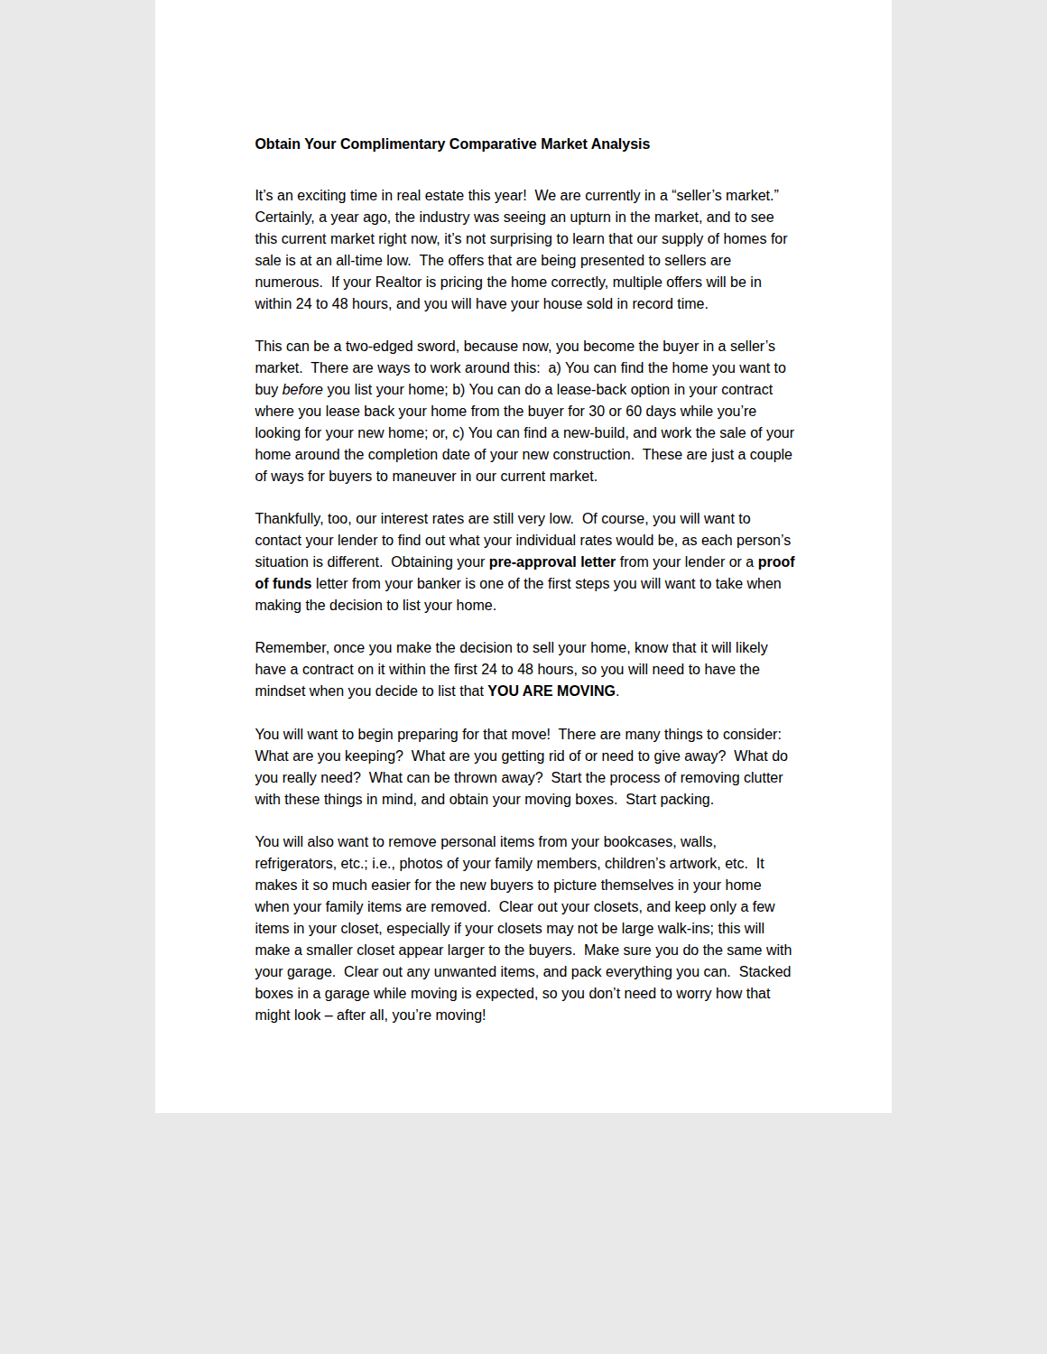Obtain Your Complimentary Comparative Market Analysis
It’s an exciting time in real estate this year! We are currently in a “seller’s market.” Certainly, a year ago, the industry was seeing an upturn in the market, and to see this current market right now, it’s not surprising to learn that our supply of homes for sale is at an all-time low. The offers that are being presented to sellers are numerous. If your Realtor is pricing the home correctly, multiple offers will be in within 24 to 48 hours, and you will have your house sold in record time.
This can be a two-edged sword, because now, you become the buyer in a seller’s market. There are ways to work around this: a) You can find the home you want to buy before you list your home; b) You can do a lease-back option in your contract where you lease back your home from the buyer for 30 or 60 days while you’re looking for your new home; or, c) You can find a new-build, and work the sale of your home around the completion date of your new construction. These are just a couple of ways for buyers to maneuver in our current market.
Thankfully, too, our interest rates are still very low. Of course, you will want to contact your lender to find out what your individual rates would be, as each person’s situation is different. Obtaining your pre-approval letter from your lender or a proof of funds letter from your banker is one of the first steps you will want to take when making the decision to list your home.
Remember, once you make the decision to sell your home, know that it will likely have a contract on it within the first 24 to 48 hours, so you will need to have the mindset when you decide to list that YOU ARE MOVING.
You will want to begin preparing for that move! There are many things to consider: What are you keeping? What are you getting rid of or need to give away? What do you really need? What can be thrown away? Start the process of removing clutter with these things in mind, and obtain your moving boxes. Start packing.
You will also want to remove personal items from your bookcases, walls, refrigerators, etc.; i.e., photos of your family members, children’s artwork, etc. It makes it so much easier for the new buyers to picture themselves in your home when your family items are removed. Clear out your closets, and keep only a few items in your closet, especially if your closets may not be large walk-ins; this will make a smaller closet appear larger to the buyers. Make sure you do the same with your garage. Clear out any unwanted items, and pack everything you can. Stacked boxes in a garage while moving is expected, so you don’t need to worry how that might look – after all, you’re moving!